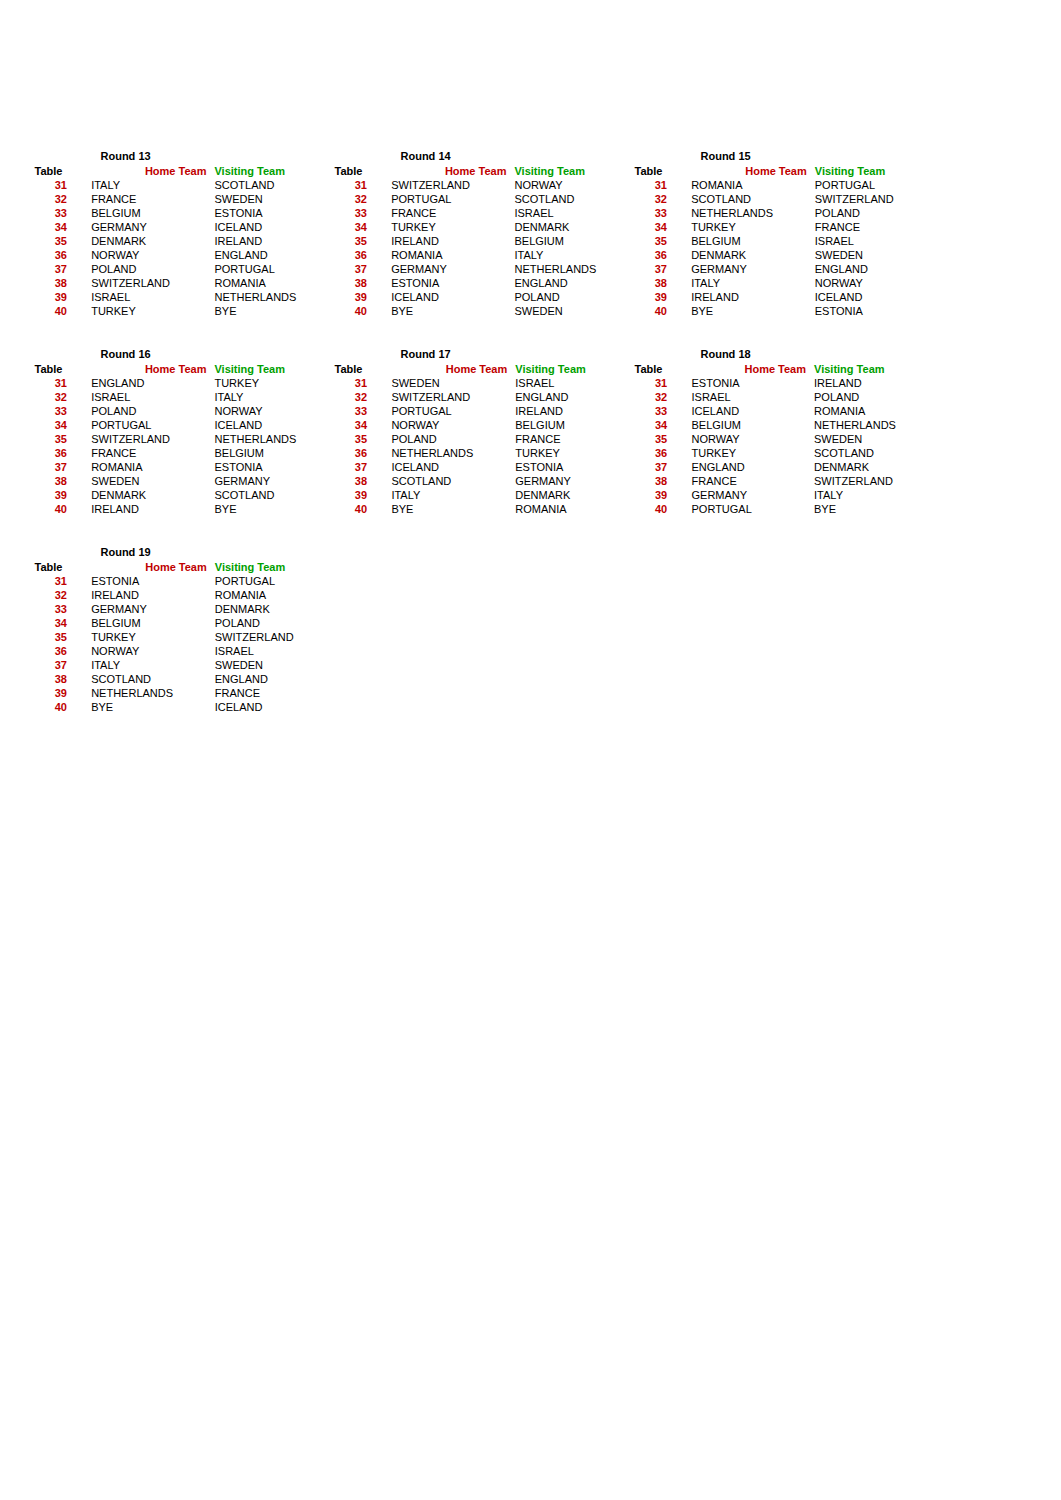Round 13
| Table | Home Team | Visiting Team |
| --- | --- | --- |
| 31 | ITALY | SCOTLAND |
| 32 | FRANCE | SWEDEN |
| 33 | BELGIUM | ESTONIA |
| 34 | GERMANY | ICELAND |
| 35 | DENMARK | IRELAND |
| 36 | NORWAY | ENGLAND |
| 37 | POLAND | PORTUGAL |
| 38 | SWITZERLAND | ROMANIA |
| 39 | ISRAEL | NETHERLANDS |
| 40 | TURKEY | BYE |
Round 14
| Table | Home Team | Visiting Team |
| --- | --- | --- |
| 31 | SWITZERLAND | NORWAY |
| 32 | PORTUGAL | SCOTLAND |
| 33 | FRANCE | ISRAEL |
| 34 | TURKEY | DENMARK |
| 35 | IRELAND | BELGIUM |
| 36 | ROMANIA | ITALY |
| 37 | GERMANY | NETHERLANDS |
| 38 | ESTONIA | ENGLAND |
| 39 | ICELAND | POLAND |
| 40 | BYE | SWEDEN |
Round 15
| Table | Home Team | Visiting Team |
| --- | --- | --- |
| 31 | ROMANIA | PORTUGAL |
| 32 | SCOTLAND | SWITZERLAND |
| 33 | NETHERLANDS | POLAND |
| 34 | TURKEY | FRANCE |
| 35 | BELGIUM | ISRAEL |
| 36 | DENMARK | SWEDEN |
| 37 | GERMANY | ENGLAND |
| 38 | ITALY | NORWAY |
| 39 | IRELAND | ICELAND |
| 40 | BYE | ESTONIA |
Round 16
| Table | Home Team | Visiting Team |
| --- | --- | --- |
| 31 | ENGLAND | TURKEY |
| 32 | ISRAEL | ITALY |
| 33 | POLAND | NORWAY |
| 34 | PORTUGAL | ICELAND |
| 35 | SWITZERLAND | NETHERLANDS |
| 36 | FRANCE | BELGIUM |
| 37 | ROMANIA | ESTONIA |
| 38 | SWEDEN | GERMANY |
| 39 | DENMARK | SCOTLAND |
| 40 | IRELAND | BYE |
Round 17
| Table | Home Team | Visiting Team |
| --- | --- | --- |
| 31 | SWEDEN | ISRAEL |
| 32 | SWITZERLAND | ENGLAND |
| 33 | PORTUGAL | IRELAND |
| 34 | NORWAY | BELGIUM |
| 35 | POLAND | FRANCE |
| 36 | NETHERLANDS | TURKEY |
| 37 | ICELAND | ESTONIA |
| 38 | SCOTLAND | GERMANY |
| 39 | ITALY | DENMARK |
| 40 | BYE | ROMANIA |
Round 18
| Table | Home Team | Visiting Team |
| --- | --- | --- |
| 31 | ESTONIA | IRELAND |
| 32 | ISRAEL | POLAND |
| 33 | ICELAND | ROMANIA |
| 34 | BELGIUM | NETHERLANDS |
| 35 | NORWAY | SWEDEN |
| 36 | TURKEY | SCOTLAND |
| 37 | ENGLAND | DENMARK |
| 38 | FRANCE | SWITZERLAND |
| 39 | GERMANY | ITALY |
| 40 | PORTUGAL | BYE |
Round 19
| Table | Home Team | Visiting Team |
| --- | --- | --- |
| 31 | ESTONIA | PORTUGAL |
| 32 | IRELAND | ROMANIA |
| 33 | GERMANY | DENMARK |
| 34 | BELGIUM | POLAND |
| 35 | TURKEY | SWITZERLAND |
| 36 | NORWAY | ISRAEL |
| 37 | ITALY | SWEDEN |
| 38 | SCOTLAND | ENGLAND |
| 39 | NETHERLANDS | FRANCE |
| 40 | BYE | ICELAND |